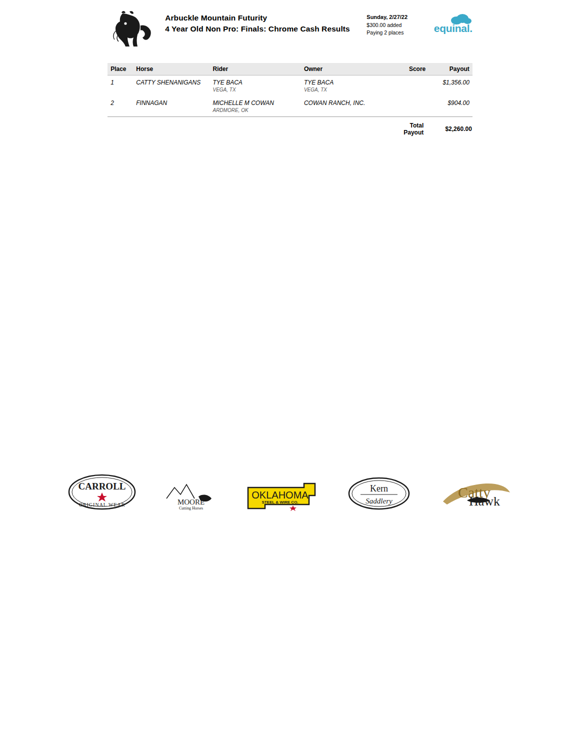Arbuckle Mountain Futurity
4 Year Old Non Pro: Finals: Chrome Cash Results
Sunday, 2/27/22
$300.00 added
Paying 2 places
equinal.
| Place | Horse | Rider | Owner | Score | Payout |
| --- | --- | --- | --- | --- | --- |
| 1 | CATTY SHENANIGANS | TYE BACA VEGA, TX | TYE BACA VEGA, TX | | $1,356.00 |
| 2 | FINNAGAN | MICHELLE M COWAN ARDMORE, OK | COWAN RANCH, INC. | | $904.00 |
| | Total Payout | $2,260.00 |
CARROLL ORIGINAL WEAR
MOORE Cutting Horses
OKLAHOMA STEEL & WIRE CO.
Kern Saddlery
Catty Hawk